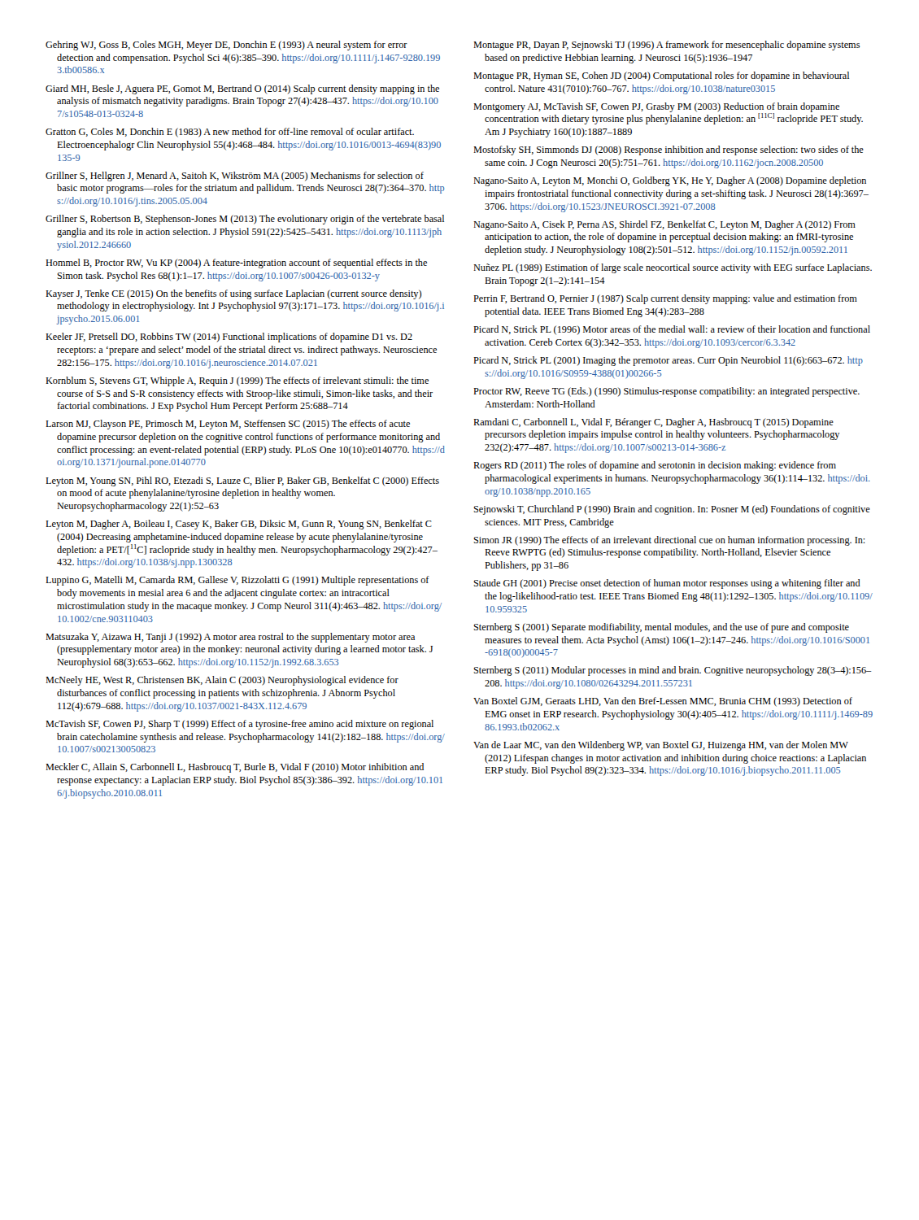Gehring WJ, Goss B, Coles MGH, Meyer DE, Donchin E (1993) A neural system for error detection and compensation. Psychol Sci 4(6):385–390. https://doi.org/10.1111/j.1467-9280.1993.tb00586.x
Giard MH, Besle J, Aguera PE, Gomot M, Bertrand O (2014) Scalp current density mapping in the analysis of mismatch negativity paradigms. Brain Topogr 27(4):428–437. https://doi.org/10.1007/s10548-013-0324-8
Gratton G, Coles M, Donchin E (1983) A new method for off-line removal of ocular artifact. Electroencephalogr Clin Neurophysiol 55(4):468–484. https://doi.org/10.1016/0013-4694(83)90135-9
Grillner S, Hellgren J, Menard A, Saitoh K, Wikström MA (2005) Mechanisms for selection of basic motor programs—roles for the striatum and pallidum. Trends Neurosci 28(7):364–370. https://doi.org/10.1016/j.tins.2005.05.004
Grillner S, Robertson B, Stephenson-Jones M (2013) The evolutionary origin of the vertebrate basal ganglia and its role in action selection. J Physiol 591(22):5425–5431. https://doi.org/10.1113/jphysiol.2012.246660
Hommel B, Proctor RW, Vu KP (2004) A feature-integration account of sequential effects in the Simon task. Psychol Res 68(1):1–17. https://doi.org/10.1007/s00426-003-0132-y
Kayser J, Tenke CE (2015) On the benefits of using surface Laplacian (current source density) methodology in electrophysiology. Int J Psychophysiol 97(3):171–173. https://doi.org/10.1016/j.ijpsycho.2015.06.001
Keeler JF, Pretsell DO, Robbins TW (2014) Functional implications of dopamine D1 vs. D2 receptors: a ‘prepare and select’ model of the striatal direct vs. indirect pathways. Neuroscience 282:156–175. https://doi.org/10.1016/j.neuroscience.2014.07.021
Kornblum S, Stevens GT, Whipple A, Requin J (1999) The effects of irrelevant stimuli: the time course of S-S and S-R consistency effects with Stroop-like stimuli, Simon-like tasks, and their factorial combinations. J Exp Psychol Hum Percept Perform 25:688–714
Larson MJ, Clayson PE, Primosch M, Leyton M, Steffensen SC (2015) The effects of acute dopamine precursor depletion on the cognitive control functions of performance monitoring and conflict processing: an event-related potential (ERP) study. PLoS One 10(10):e0140770. https://doi.org/10.1371/journal.pone.0140770
Leyton M, Young SN, Pihl RO, Etezadi S, Lauze C, Blier P, Baker GB, Benkelfat C (2000) Effects on mood of acute phenylalanine/tyrosine depletion in healthy women. Neuropsychopharmacology 22(1):52–63
Leyton M, Dagher A, Boileau I, Casey K, Baker GB, Diksic M, Gunn R, Young SN, Benkelfat C (2004) Decreasing amphetamine-induced dopamine release by acute phenylalanine/tyrosine depletion: a PET/[11C] raclopride study in healthy men. Neuropsychopharmacology 29(2):427–432. https://doi.org/10.1038/sj.npp.1300328
Luppino G, Matelli M, Camarda RM, Gallese V, Rizzolatti G (1991) Multiple representations of body movements in mesial area 6 and the adjacent cingulate cortex: an intracortical microstimulation study in the macaque monkey. J Comp Neurol 311(4):463–482. https://doi.org/10.1002/cne.903110403
Matsuzaka Y, Aizawa H, Tanji J (1992) A motor area rostral to the supplementary motor area (presupplementary motor area) in the monkey: neuronal activity during a learned motor task. J Neurophysiol 68(3):653–662. https://doi.org/10.1152/jn.1992.68.3.653
McNeely HE, West R, Christensen BK, Alain C (2003) Neurophysiological evidence for disturbances of conflict processing in patients with schizophrenia. J Abnorm Psychol 112(4):679–688. https://doi.org/10.1037/0021-843X.112.4.679
McTavish SF, Cowen PJ, Sharp T (1999) Effect of a tyrosine-free amino acid mixture on regional brain catecholamine synthesis and release. Psychopharmacology 141(2):182–188. https://doi.org/10.1007/s002130050823
Meckler C, Allain S, Carbonnell L, Hasbroucq T, Burle B, Vidal F (2010) Motor inhibition and response expectancy: a Laplacian ERP study. Biol Psychol 85(3):386–392. https://doi.org/10.1016/j.biopsycho.2010.08.011
Montague PR, Dayan P, Sejnowski TJ (1996) A framework for mesencephalic dopamine systems based on predictive Hebbian learning. J Neurosci 16(5):1936–1947
Montague PR, Hyman SE, Cohen JD (2004) Computational roles for dopamine in behavioural control. Nature 431(7010):760–767. https://doi.org/10.1038/nature03015
Montgomery AJ, McTavish SF, Cowen PJ, Grasby PM (2003) Reduction of brain dopamine concentration with dietary tyrosine plus phenylalanine depletion: an [11C] raclopride PET study. Am J Psychiatry 160(10):1887–1889
Mostofsky SH, Simmonds DJ (2008) Response inhibition and response selection: two sides of the same coin. J Cogn Neurosci 20(5):751–761. https://doi.org/10.1162/jocn.2008.20500
Nagano-Saito A, Leyton M, Monchi O, Goldberg YK, He Y, Dagher A (2008) Dopamine depletion impairs frontostriatal functional connectivity during a set-shifting task. J Neurosci 28(14):3697–3706. https://doi.org/10.1523/JNEUROSCI.3921-07.2008
Nagano-Saito A, Cisek P, Perna AS, Shirdel FZ, Benkelfat C, Leyton M, Dagher A (2012) From anticipation to action, the role of dopamine in perceptual decision making: an fMRI-tyrosine depletion study. J Neurophysiology 108(2):501–512. https://doi.org/10.1152/jn.00592.2011
Nuñez PL (1989) Estimation of large scale neocortical source activity with EEG surface Laplacians. Brain Topogr 2(1–2):141–154
Perrin F, Bertrand O, Pernier J (1987) Scalp current density mapping: value and estimation from potential data. IEEE Trans Biomed Eng 34(4):283–288
Picard N, Strick PL (1996) Motor areas of the medial wall: a review of their location and functional activation. Cereb Cortex 6(3):342–353. https://doi.org/10.1093/cercor/6.3.342
Picard N, Strick PL (2001) Imaging the premotor areas. Curr Opin Neurobiol 11(6):663–672. https://doi.org/10.1016/S0959-4388(01)00266-5
Proctor RW, Reeve TG (Eds.) (1990) Stimulus-response compatibility: an integrated perspective. Amsterdam: North-Holland
Ramdani C, Carbonnell L, Vidal F, Béranger C, Dagher A, Hasbroucq T (2015) Dopamine precursors depletion impairs impulse control in healthy volunteers. Psychopharmacology 232(2):477–487. https://doi.org/10.1007/s00213-014-3686-z
Rogers RD (2011) The roles of dopamine and serotonin in decision making: evidence from pharmacological experiments in humans. Neuropsychopharmacology 36(1):114–132. https://doi.org/10.1038/npp.2010.165
Sejnowski T, Churchland P (1990) Brain and cognition. In: Posner M (ed) Foundations of cognitive sciences. MIT Press, Cambridge
Simon JR (1990) The effects of an irrelevant directional cue on human information processing. In: Reeve RWPTG (ed) Stimulus-response compatibility. North-Holland, Elsevier Science Publishers, pp 31–86
Staude GH (2001) Precise onset detection of human motor responses using a whitening filter and the log-likelihood-ratio test. IEEE Trans Biomed Eng 48(11):1292–1305. https://doi.org/10.1109/10.959325
Sternberg S (2001) Separate modifiability, mental modules, and the use of pure and composite measures to reveal them. Acta Psychol (Amst) 106(1–2):147–246. https://doi.org/10.1016/S0001-6918(00)00045-7
Sternberg S (2011) Modular processes in mind and brain. Cognitive neuropsychology 28(3–4):156–208. https://doi.org/10.1080/02643294.2011.557231
Van Boxtel GJM, Geraats LHD, Van den Bref-Lessen MMC, Brunia CHM (1993) Detection of EMG onset in ERP research. Psychophysiology 30(4):405–412. https://doi.org/10.1111/j.1469-8986.1993.tb02062.x
Van de Laar MC, van den Wildenberg WP, van Boxtel GJ, Huizenga HM, van der Molen MW (2012) Lifespan changes in motor activation and inhibition during choice reactions: a Laplacian ERP study. Biol Psychol 89(2):323–334. https://doi.org/10.1016/j.biopsycho.2011.11.005